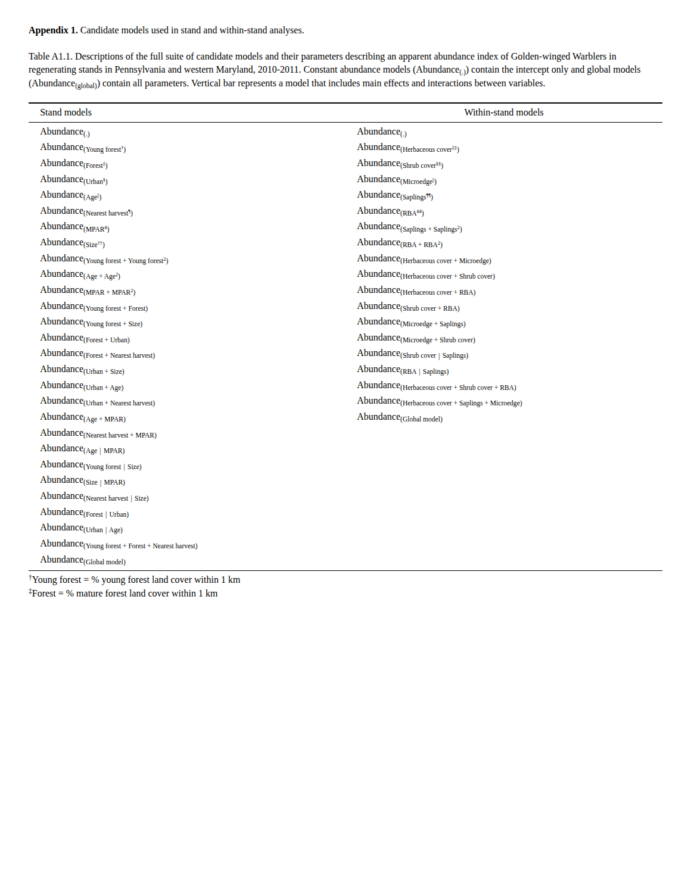Appendix 1. Candidate models used in stand and within-stand analyses.
Table A1.1. Descriptions of the full suite of candidate models and their parameters describing an apparent abundance index of Golden-winged Warblers in regenerating stands in Pennsylvania and western Maryland, 2010-2011. Constant abundance models (Abundance(.)) contain the intercept only and global models (Abundance(global)) contain all parameters. Vertical bar represents a model that includes main effects and interactions between variables.
| Stand models | Within-stand models |
| --- | --- |
| Abundance (.) Abundance (Young forest † ) Abundance (Forest ‡ ) Abundance (Urban § ) Abundance (Age // ) Abundance (Nearest harvest ¶ ) Abundance (MPAR # ) Abundance (Size †† ) Abundance (Young forest + Young forest 2 ) Abundance (Age + Age 2 ) Abundance (MPAR + MPAR 2 ) Abundance (Young forest + Forest) Abundance (Young forest + Size) Abundance (Forest + Urban) Abundance (Forest + Nearest harvest) Abundance (Urban + Size) Abundance (Urban + Age) Abundance (Urban + Nearest harvest) Abundance (Age + MPAR) Abundance (Nearest harvest + MPAR) Abundance (Age / MPAR) Abundance (Young forest / Size) Abundance (Size / MPAR) Abundance (Nearest harvest / Size) Abundance (Forest / Urban) Abundance (Urban / Age) Abundance (Young forest + Forest + Nearest harvest) Abundance (Global model) | Abundance (.) Abundance (Herbaceous cover ‡‡ ) Abundance (Shrub cover §§ ) Abundance (Microedge // ) Abundance (Saplings ¶¶ ) Abundance (RBA ## ) Abundance (Saplings + Saplings 2 ) Abundance (RBA + RBA 2 ) Abundance (Herbaceous cover + Microedge) Abundance (Herbaceous cover + Shrub cover) Abundance (Herbaceous cover + RBA) Abundance (Shrub cover + RBA) Abundance (Microedge + Saplings) Abundance (Microedge + Shrub cover) Abundance (Shrub cover / Saplings) Abundance (RBA / Saplings) Abundance (Herbaceous cover + Shrub cover + RBA) Abundance (Herbaceous cover + Saplings + Microedge) Abundance (Global model) |
†Young forest = % young forest land cover within 1 km
‡Forest = % mature forest land cover within 1 km